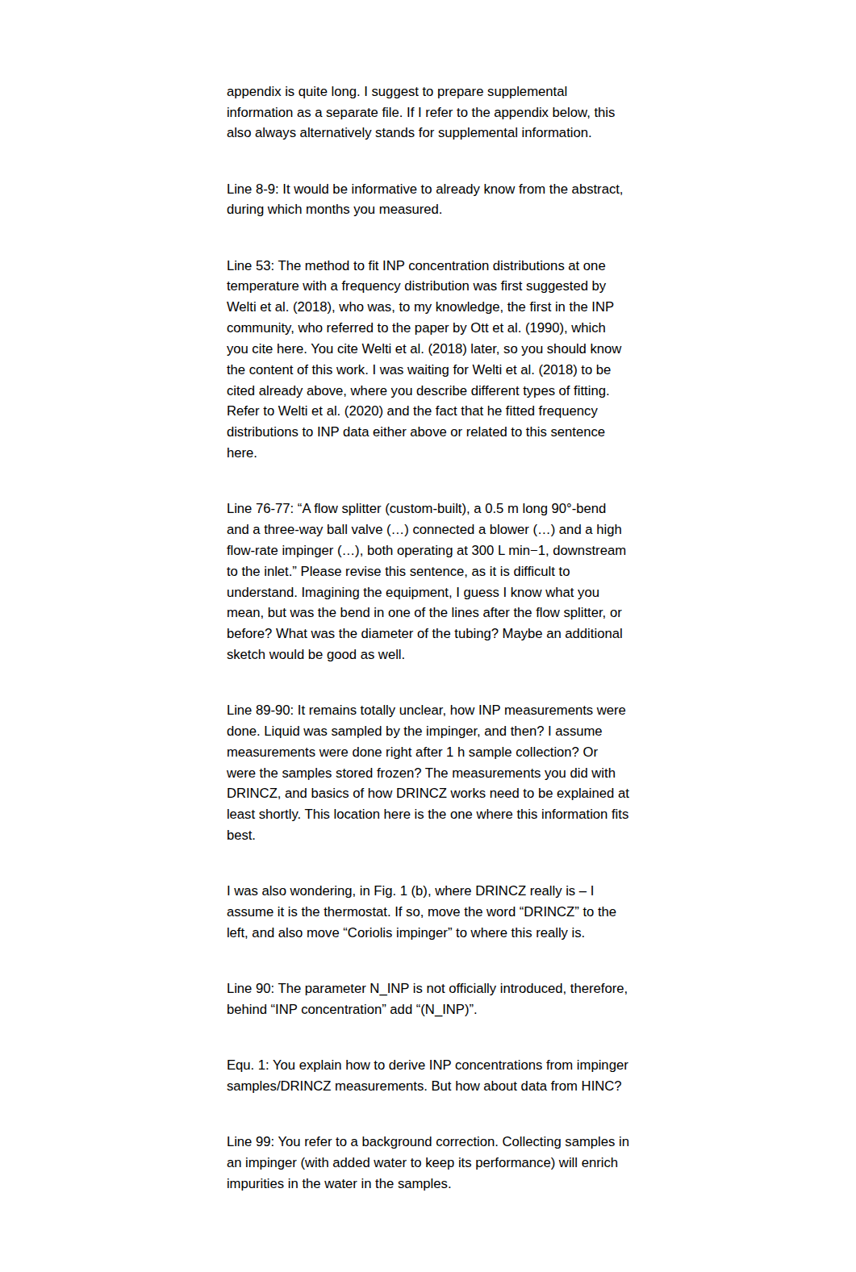appendix is quite long. I suggest to prepare supplemental information as a separate file. If I refer to the appendix below, this also always alternatively stands for supplemental information.
Line 8-9: It would be informative to already know from the abstract, during which months you measured.
Line 53: The method to fit INP concentration distributions at one temperature with a frequency distribution was first suggested by Welti et al. (2018), who was, to my knowledge, the first in the INP community, who referred to the paper by Ott et al. (1990), which you cite here. You cite Welti et al. (2018) later, so you should know the content of this work. I was waiting for Welti et al. (2018) to be cited already above, where you describe different types of fitting. Refer to Welti et al. (2020) and the fact that he fitted frequency distributions to INP data either above or related to this sentence here.
Line 76-77: “A flow splitter (custom-built), a 0.5 m long 90°-bend and a three-way ball valve (…) connected a blower (…) and a high flow-rate impinger (…), both operating at 300 L min−1, downstream to the inlet.” Please revise this sentence, as it is difficult to understand. Imagining the equipment, I guess I know what you mean, but was the bend in one of the lines after the flow splitter, or before? What was the diameter of the tubing? Maybe an additional sketch would be good as well.
Line 89-90: It remains totally unclear, how INP measurements were done. Liquid was sampled by the impinger, and then? I assume measurements were done right after 1 h sample collection? Or were the samples stored frozen? The measurements you did with DRINCZ, and basics of how DRINCZ works need to be explained at least shortly. This location here is the one where this information fits best.
I was also wondering, in Fig. 1 (b), where DRINCZ really is – I assume it is the thermostat. If so, move the word “DRINCZ” to the left, and also move “Coriolis impinger” to where this really is.
Line 90: The parameter N_INP is not officially introduced, therefore, behind “INP concentration” add “(N_INP)”.
Equ. 1: You explain how to derive INP concentrations from impinger samples/DRINCZ measurements. But how about data from HINC?
Line 99: You refer to a background correction. Collecting samples in an impinger (with added water to keep its performance) will enrich impurities in the water in the samples.